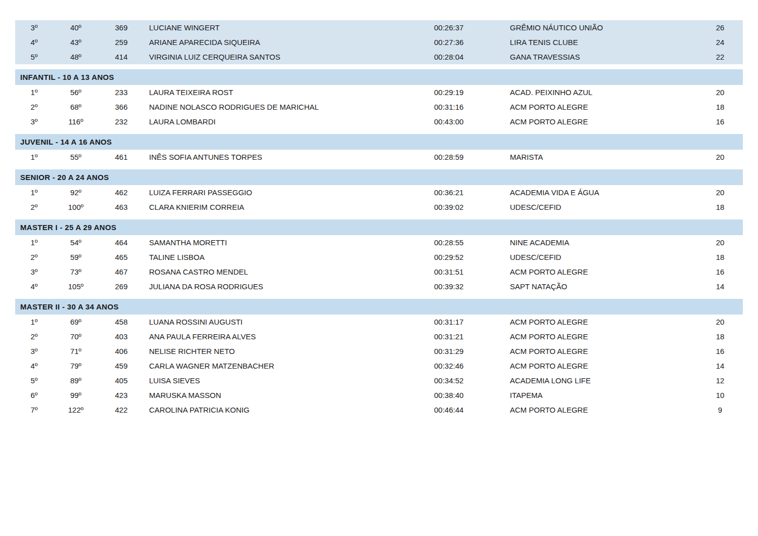| 3º | 40º | 369 | LUCIANE WINGERT | 00:26:37 | GRÊMIO NÁUTICO UNIÃO | 26 |
| 4º | 43º | 259 | ARIANE APARECIDA SIQUEIRA | 00:27:36 | LIRA TENIS CLUBE | 24 |
| 5º | 48º | 414 | VIRGINIA LUIZ CERQUEIRA SANTOS | 00:28:04 | GANA TRAVESSIAS | 22 |
| INFANTIL - 10 A 13 ANOS |
| 1º | 56º | 233 | LAURA TEIXEIRA ROST | 00:29:19 | ACAD. PEIXINHO AZUL | 20 |
| 2º | 68º | 366 | NADINE NOLASCO RODRIGUES DE MARICHAL | 00:31:16 | ACM PORTO ALEGRE | 18 |
| 3º | 116º | 232 | LAURA LOMBARDI | 00:43:00 | ACM PORTO ALEGRE | 16 |
| JUVENIL - 14 A 16 ANOS |
| 1º | 55º | 461 | INÊS SOFIA ANTUNES TORPES | 00:28:59 | MARISTA | 20 |
| SENIOR - 20 A 24 ANOS |
| 1º | 92º | 462 | LUIZA FERRARI PASSEGGIO | 00:36:21 | ACADEMIA VIDA E ÁGUA | 20 |
| 2º | 100º | 463 | CLARA KNIERIM CORREIA | 00:39:02 | UDESC/CEFID | 18 |
| MASTER I - 25 A 29 ANOS |
| 1º | 54º | 464 | SAMANTHA MORETTI | 00:28:55 | NINE ACADEMIA | 20 |
| 2º | 59º | 465 | TALINE LISBOA | 00:29:52 | UDESC/CEFID | 18 |
| 3º | 73º | 467 | ROSANA CASTRO MENDEL | 00:31:51 | ACM PORTO ALEGRE | 16 |
| 4º | 105º | 269 | JULIANA DA ROSA RODRIGUES | 00:39:32 | SAPT NATAÇÃO | 14 |
| MASTER II - 30 A 34 ANOS |
| 1º | 69º | 458 | LUANA ROSSINI AUGUSTI | 00:31:17 | ACM PORTO ALEGRE | 20 |
| 2º | 70º | 403 | ANA PAULA FERREIRA ALVES | 00:31:21 | ACM PORTO ALEGRE | 18 |
| 3º | 71º | 406 | NELISE RICHTER NETO | 00:31:29 | ACM PORTO ALEGRE | 16 |
| 4º | 79º | 459 | CARLA WAGNER MATZENBACHER | 00:32:46 | ACM PORTO ALEGRE | 14 |
| 5º | 89º | 405 | LUISA SIEVES | 00:34:52 | ACADEMIA LONG LIFE | 12 |
| 6º | 99º | 423 | MARUSKA MASSON | 00:38:40 | ITAPEMA | 10 |
| 7º | 122º | 422 | CAROLINA PATRICIA KONIG | 00:46:44 | ACM PORTO ALEGRE | 9 |